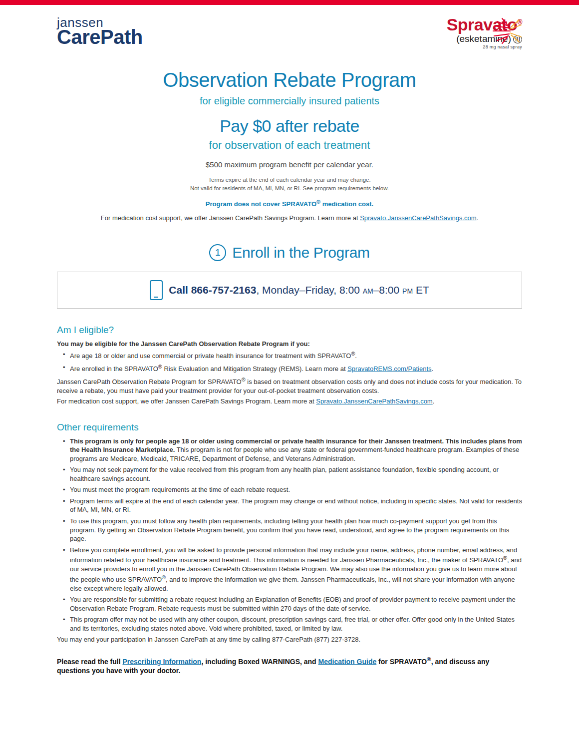janssen
Care Path
Spravato®
(esketamine)III
28 mg nasal spray
Observation Rebate Program
for eligible commercially insured patients
Pay $0 after rebate
for observation of each treatment
$500 maximum program benefit per calendar year.
Terms expire at the end of each calendar year and may change.
Not valid for residents of MA, MI, MN, or RI. See program requirements below.
Program does not cover SPRAVATO® medication cost.
For medication cost support, we offer Janssen CarePath Savings Program. Learn more at Spravato.JanssenCarePathSavings.com.
1
Enroll in the Program
Call 866-757-2163, Monday–Friday, 8:00 AM–8:00 PM ET
Am I eligible?
You may be eligible for the Janssen CarePath Observation Rebate Program if you:
Are age 18 or older and use commercial or private health insurance for treatment with SPRAVATO®.
Are enrolled in the SPRAVATO® Risk Evaluation and Mitigation Strategy (REMS). Learn more at SpravatoREMS.com/Patients.
Janssen CarePath Observation Rebate Program for SPRAVATO® is based on treatment observation costs only and does not include costs for your medication. To receive a rebate, you must have paid your treatment provider for your out-of-pocket treatment observation costs.
For medication cost support, we offer Janssen CarePath Savings Program. Learn more at Spravato.JanssenCarePathSavings.com.
Other requirements
This program is only for people age 18 or older using commercial or private health insurance for their Janssen treatment. This includes plans from the Health Insurance Marketplace. This program is not for people who use any state or federal government-funded healthcare program. Examples of these programs are Medicare, Medicaid, TRICARE, Department of Defense, and Veterans Administration.
You may not seek payment for the value received from this program from any health plan, patient assistance foundation, flexible spending account, or healthcare savings account.
You must meet the program requirements at the time of each rebate request.
Program terms will expire at the end of each calendar year. The program may change or end without notice, including in specific states. Not valid for residents of MA, MI, MN, or RI.
To use this program, you must follow any health plan requirements, including telling your health plan how much co-payment support you get from this program. By getting an Observation Rebate Program benefit, you confirm that you have read, understood, and agree to the program requirements on this page.
Before you complete enrollment, you will be asked to provide personal information that may include your name, address, phone number, email address, and information related to your healthcare insurance and treatment. This information is needed for Janssen Pharmaceuticals, Inc., the maker of SPRAVATO®, and our service providers to enroll you in the Janssen CarePath Observation Rebate Program. We may also use the information you give us to learn more about the people who use SPRAVATO®, and to improve the information we give them. Janssen Pharmaceuticals, Inc., will not share your information with anyone else except where legally allowed.
You are responsible for submitting a rebate request including an Explanation of Benefits (EOB) and proof of provider payment to receive payment under the Observation Rebate Program. Rebate requests must be submitted within 270 days of the date of service.
This program offer may not be used with any other coupon, discount, prescription savings card, free trial, or other offer. Offer good only in the United States and its territories, excluding states noted above. Void where prohibited, taxed, or limited by law.
You may end your participation in Janssen CarePath at any time by calling 877-CarePath (877) 227-3728.
Please read the full Prescribing Information, including Boxed WARNINGS, and Medication Guide for SPRAVATO®, and discuss any questions you have with your doctor.